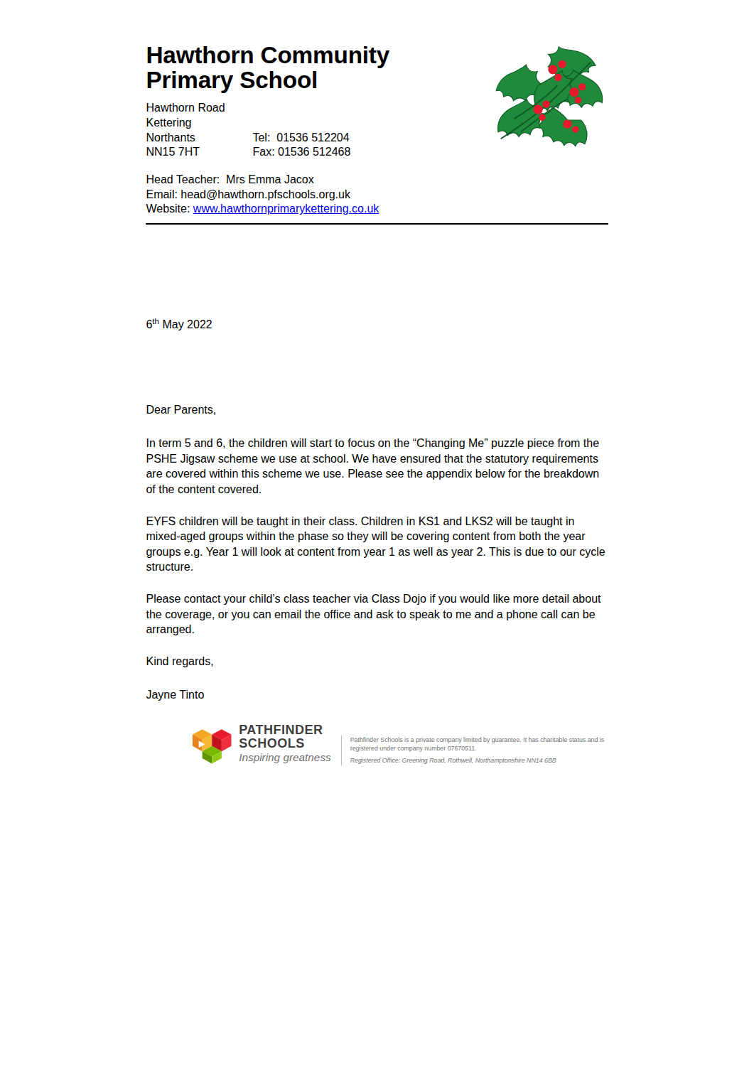Hawthorn Community Primary School
Hawthorn Road
Kettering
Northants Tel: 01536 512204
NN15 7HT Fax: 01536 512468
Head Teacher: Mrs Emma Jacox
Email: head@hawthorn.pfschools.org.uk
Website: www.hawthornprimarykettering.co.uk
Holly leaves with red berries
6th May 2022
Dear Parents,
In term 5 and 6, the children will start to focus on the “Changing Me” puzzle piece from the PSHE Jigsaw scheme we use at school. We have ensured that the statutory requirements are covered within this scheme we use. Please see the appendix below for the breakdown of the content covered.
EYFS children will be taught in their class. Children in KS1 and LKS2 will be taught in mixed-aged groups within the phase so they will be covering content from both the year groups e.g. Year 1 will look at content from year 1 as well as year 2. This is due to our cycle structure.
Please contact your child’s class teacher via Class Dojo if you would like more detail about the coverage, or you can email the office and ask to speak to me and a phone call can be arranged.
Kind regards,
Jayne Tinto
Pathfinder Schools cubes
PATHFINDER
SCHOOLS
Inspiring greatness
Pathfinder Schools is a private company limited by guarantee. It has charitable status and is registered under company number 07670511. Registered Office: Greening Road, Rothwell, Northamptonshire NN14 6BB